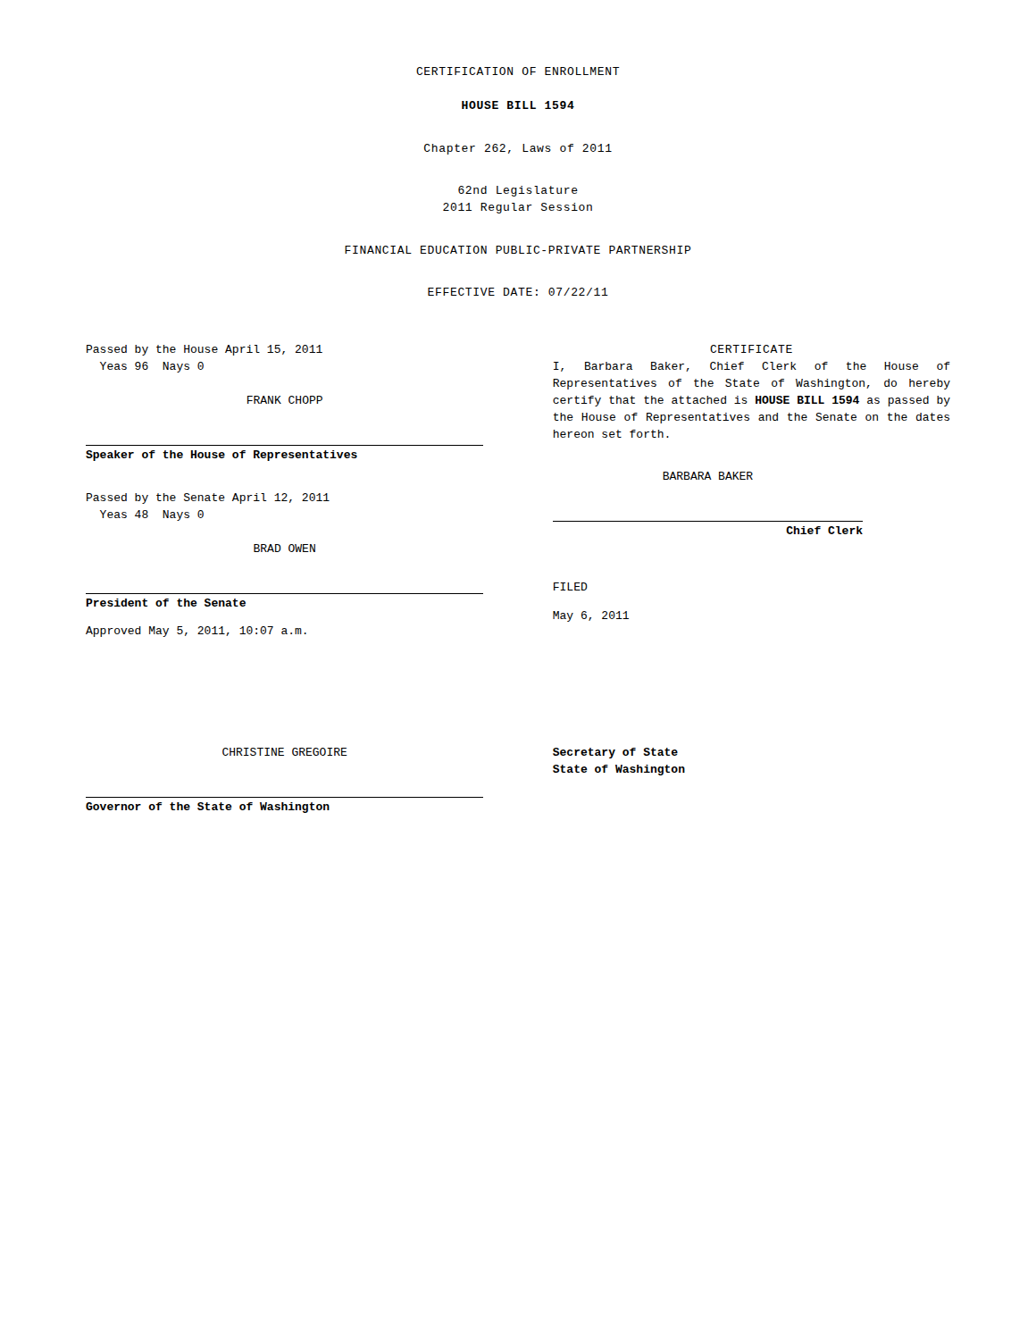CERTIFICATION OF ENROLLMENT
HOUSE BILL 1594
Chapter 262, Laws of 2011
62nd Legislature
2011 Regular Session
FINANCIAL EDUCATION PUBLIC-PRIVATE PARTNERSHIP
EFFECTIVE DATE: 07/22/11
Passed by the House April 15, 2011
Yeas 96 Nays 0
FRANK CHOPP
Speaker of the House of Representatives
Passed by the Senate April 12, 2011
Yeas 48 Nays 0
BRAD OWEN
President of the Senate
Approved May 5, 2011, 10:07 a.m.
CERTIFICATE
I, Barbara Baker, Chief Clerk of the House of Representatives of the State of Washington, do hereby certify that the attached is HOUSE BILL 1594 as passed by the House of Representatives and the Senate on the dates hereon set forth.
BARBARA BAKER
Chief Clerk
FILED
May 6, 2011
CHRISTINE GREGOIRE
Governor of the State of Washington
Secretary of State
State of Washington